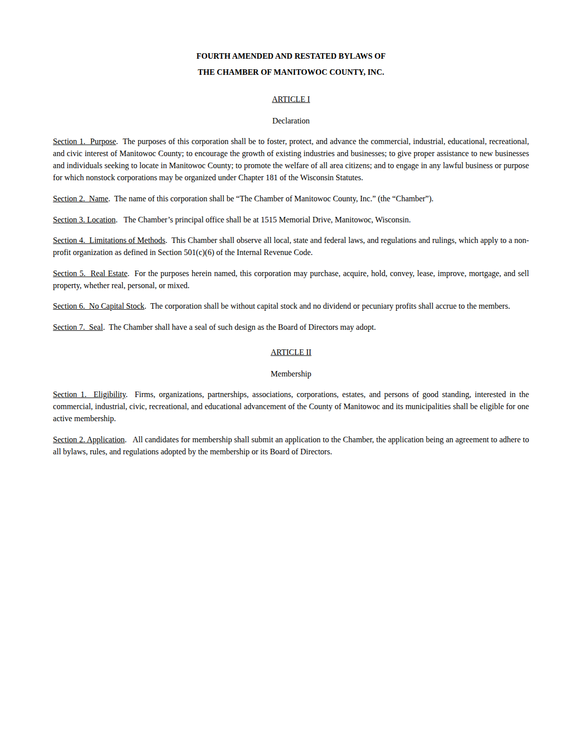FOURTH AMENDED AND RESTATED BYLAWS OF THE CHAMBER OF MANITOWOC COUNTY, INC.
ARTICLE I Declaration
Section 1. Purpose. The purposes of this corporation shall be to foster, protect, and advance the commercial, industrial, educational, recreational, and civic interest of Manitowoc County; to encourage the growth of existing industries and businesses; to give proper assistance to new businesses and individuals seeking to locate in Manitowoc County; to promote the welfare of all area citizens; and to engage in any lawful business or purpose for which nonstock corporations may be organized under Chapter 181 of the Wisconsin Statutes.
Section 2. Name. The name of this corporation shall be “The Chamber of Manitowoc County, Inc.” (the “Chamber”).
Section 3. Location. The Chamber’s principal office shall be at 1515 Memorial Drive, Manitowoc, Wisconsin.
Section 4. Limitations of Methods. This Chamber shall observe all local, state and federal laws, and regulations and rulings, which apply to a non-profit organization as defined in Section 501(c)(6) of the Internal Revenue Code.
Section 5. Real Estate. For the purposes herein named, this corporation may purchase, acquire, hold, convey, lease, improve, mortgage, and sell property, whether real, personal, or mixed.
Section 6. No Capital Stock. The corporation shall be without capital stock and no dividend or pecuniary profits shall accrue to the members.
Section 7. Seal. The Chamber shall have a seal of such design as the Board of Directors may adopt.
ARTICLE II Membership
Section 1. Eligibility. Firms, organizations, partnerships, associations, corporations, estates, and persons of good standing, interested in the commercial, industrial, civic, recreational, and educational advancement of the County of Manitowoc and its municipalities shall be eligible for one active membership.
Section 2. Application. All candidates for membership shall submit an application to the Chamber, the application being an agreement to adhere to all bylaws, rules, and regulations adopted by the membership or its Board of Directors.